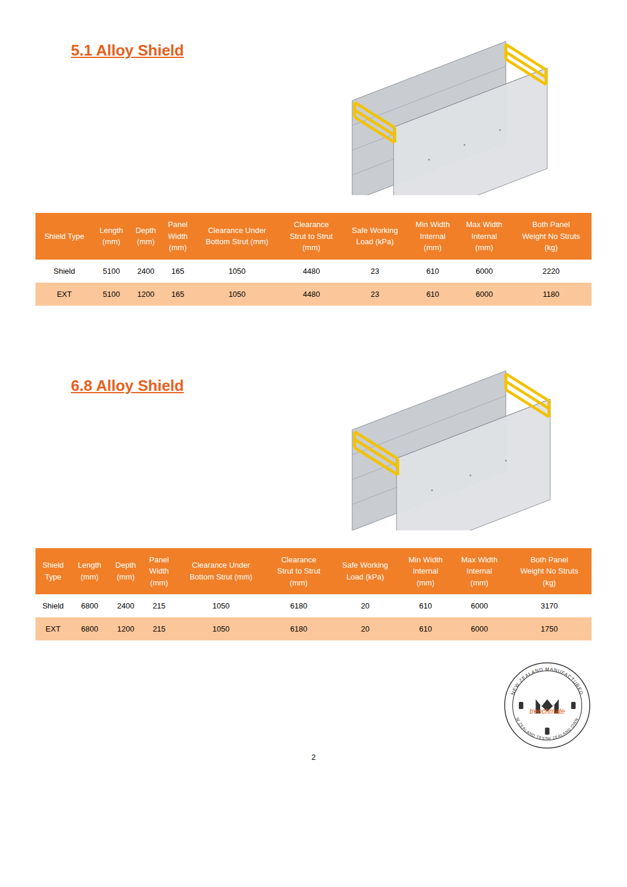5.1 Alloy Shield
| Shield Type | Length (mm) | Depth (mm) | Panel Width (mm) | Clearance Under Bottom Strut (mm) | Clearance Strut to Strut (mm) | Safe Working Load (kPa) | Min Width Internal (mm) | Max Width Internal (mm) | Both Panel Weight No Struts (kg) |
| --- | --- | --- | --- | --- | --- | --- | --- | --- | --- |
| Shield | 5100 | 2400 | 165 | 1050 | 4480 | 23 | 610 | 6000 | 2220 |
| EXT | 5100 | 1200 | 165 | 1050 | 4480 | 23 | 610 | 6000 | 1180 |
6.8 Alloy Shield
| Shield Type | Length (mm) | Depth (mm) | Panel Width (mm) | Clearance Under Bottom Strut (mm) | Clearance Strut to Strut (mm) | Safe Working Load (kPa) | Min Width Internal (mm) | Max Width Internal (mm) | Both Panel Weight No Struts (kg) |
| --- | --- | --- | --- | --- | --- | --- | --- | --- | --- |
| Shield | 6800 | 2400 | 215 | 1050 | 6180 | 20 | 610 | 6000 | 3170 |
| EXT | 6800 | 1200 | 215 | 1050 | 6180 | 20 | 610 | 6000 | 1750 |
NEW ZEALAND MANUFACTURED NEW ZEALAND TESTED NEW ZEALAND OWNED trenchmate
2